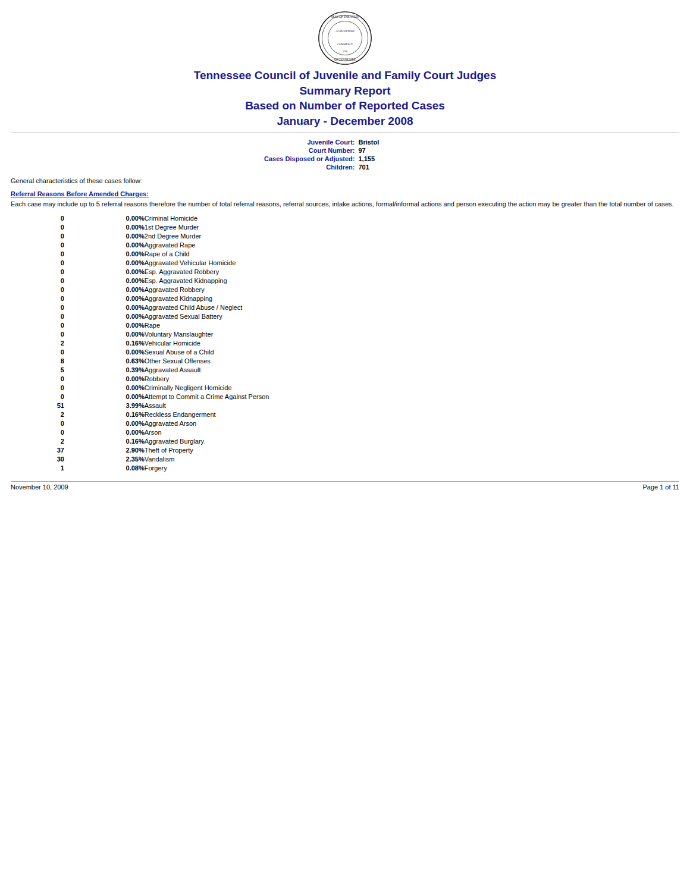Tennessee Council of Juvenile and Family Court Judges
Summary Report
Based on Number of Reported Cases
January - December 2008
| Juvenile Court: | Bristol |
| Court Number: | 97 |
| Cases Disposed or Adjusted: | 1,155 |
| Children: | 701 |
General characteristics of these cases follow:
Referral Reasons Before Amended Charges:
Each case may include up to 5 referral reasons therefore the number of total referral reasons, referral sources, intake actions, formal/informal actions and person executing the action may be greater than the total number of cases.
| 0 | 0.00% | Criminal Homicide |
| 0 | 0.00% | 1st Degree Murder |
| 0 | 0.00% | 2nd Degree Murder |
| 0 | 0.00% | Aggravated Rape |
| 0 | 0.00% | Rape of a Child |
| 0 | 0.00% | Aggravated Vehicular Homicide |
| 0 | 0.00% | Esp. Aggravated Robbery |
| 0 | 0.00% | Esp. Aggravated Kidnapping |
| 0 | 0.00% | Aggravated Robbery |
| 0 | 0.00% | Aggravated Kidnapping |
| 0 | 0.00% | Aggravated Child Abuse / Neglect |
| 0 | 0.00% | Aggravated Sexual Battery |
| 0 | 0.00% | Rape |
| 0 | 0.00% | Voluntary Manslaughter |
| 2 | 0.16% | Vehicular Homicide |
| 0 | 0.00% | Sexual Abuse of a Child |
| 8 | 0.63% | Other Sexual Offenses |
| 5 | 0.39% | Aggravated Assault |
| 0 | 0.00% | Robbery |
| 0 | 0.00% | Criminally Negligent Homicide |
| 0 | 0.00% | Attempt to Commit a Crime Against Person |
| 51 | 3.99% | Assault |
| 2 | 0.16% | Reckless Endangerment |
| 0 | 0.00% | Aggravated Arson |
| 0 | 0.00% | Arson |
| 2 | 0.16% | Aggravated Burglary |
| 37 | 2.90% | Theft of Property |
| 30 | 2.35% | Vandalism |
| 1 | 0.08% | Forgery |
November 10, 2009 Page 1 of 11